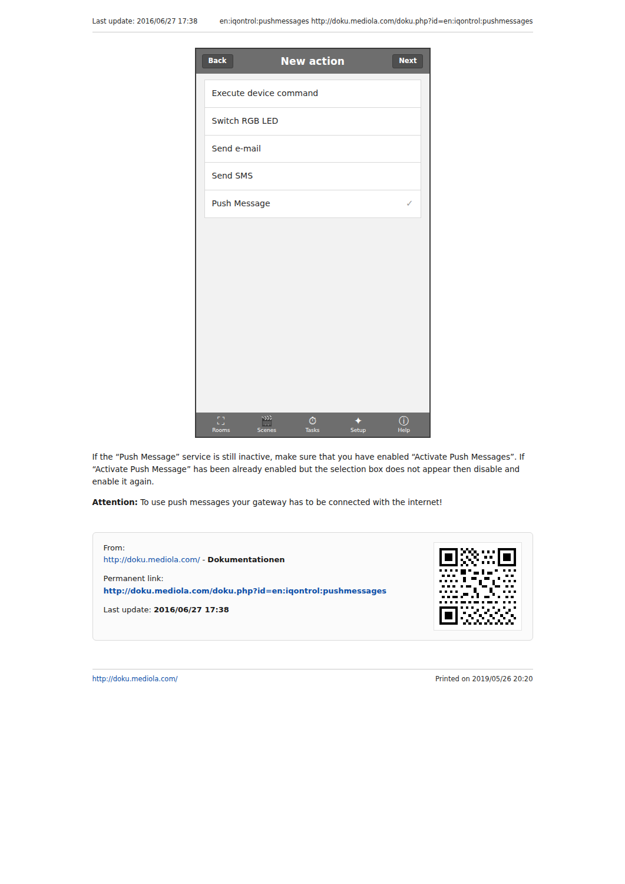Last update: 2016/06/27 17:38
en:iqontrol:pushmessages http://doku.mediola.com/doku.php?id=en:iqontrol:pushmessages
Back New action Next
Execute device command
Switch RGB LED
Send e-mail
Send SMS
Push Message✓
⛶Rooms
🎬Scenes
⏱Tasks
✦Setup
ⓘHelp
If the “Push Message” service is still inactive, make sure that you have enabled “Activate Push Messages”. If “Activate Push Message” has been already enabled but the selection box does not appear then disable and enable it again.
Attention: To use push messages your gateway has to be connected with the internet!
From:
http://doku.mediola.com/ - Dokumentationen
Permanent link:
http://doku.mediola.com/doku.php?id=en:iqontrol:pushmessages
Last update: 2016/06/27 17:38
http://doku.mediola.com/
Printed on 2019/05/26 20:20